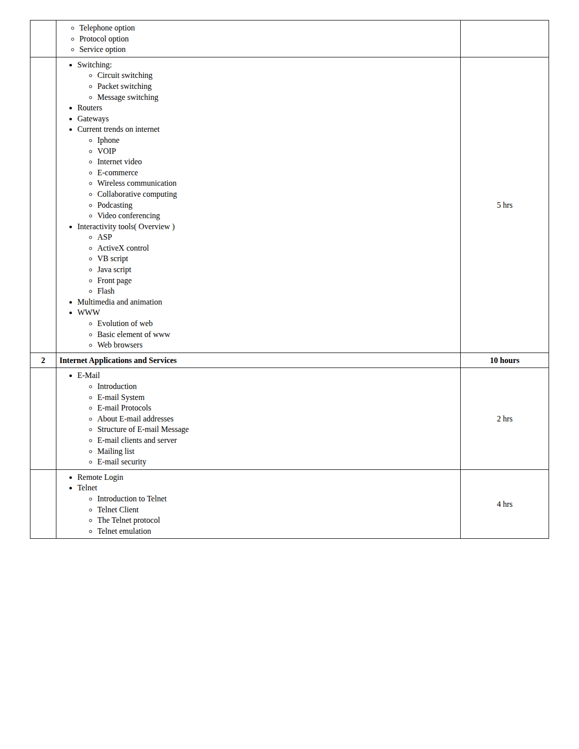| | Telephone option Protocol option Service option | |
| | Switching: Circuit switching Packet switching Message switching Routers Gateways Current trends on internet Iphone VOIP Internet video E-commerce Wireless communication Collaborative computing Podcasting Video conferencing Interactivity tools( Overview ) ASP ActiveX control VB script Java script Front page Flash Multimedia and animation WWW Evolution of web Basic element of www Web browsers | 5 hrs |
| 2 | Internet Applications and Services | 10 hours |
| | E-Mail Introduction E-mail System E-mail Protocols About E-mail addresses Structure of E-mail Message E-mail clients and server Mailing list E-mail security | 2 hrs |
| | Remote Login Telnet Introduction to Telnet Telnet Client The Telnet protocol Telnet emulation | 4 hrs |